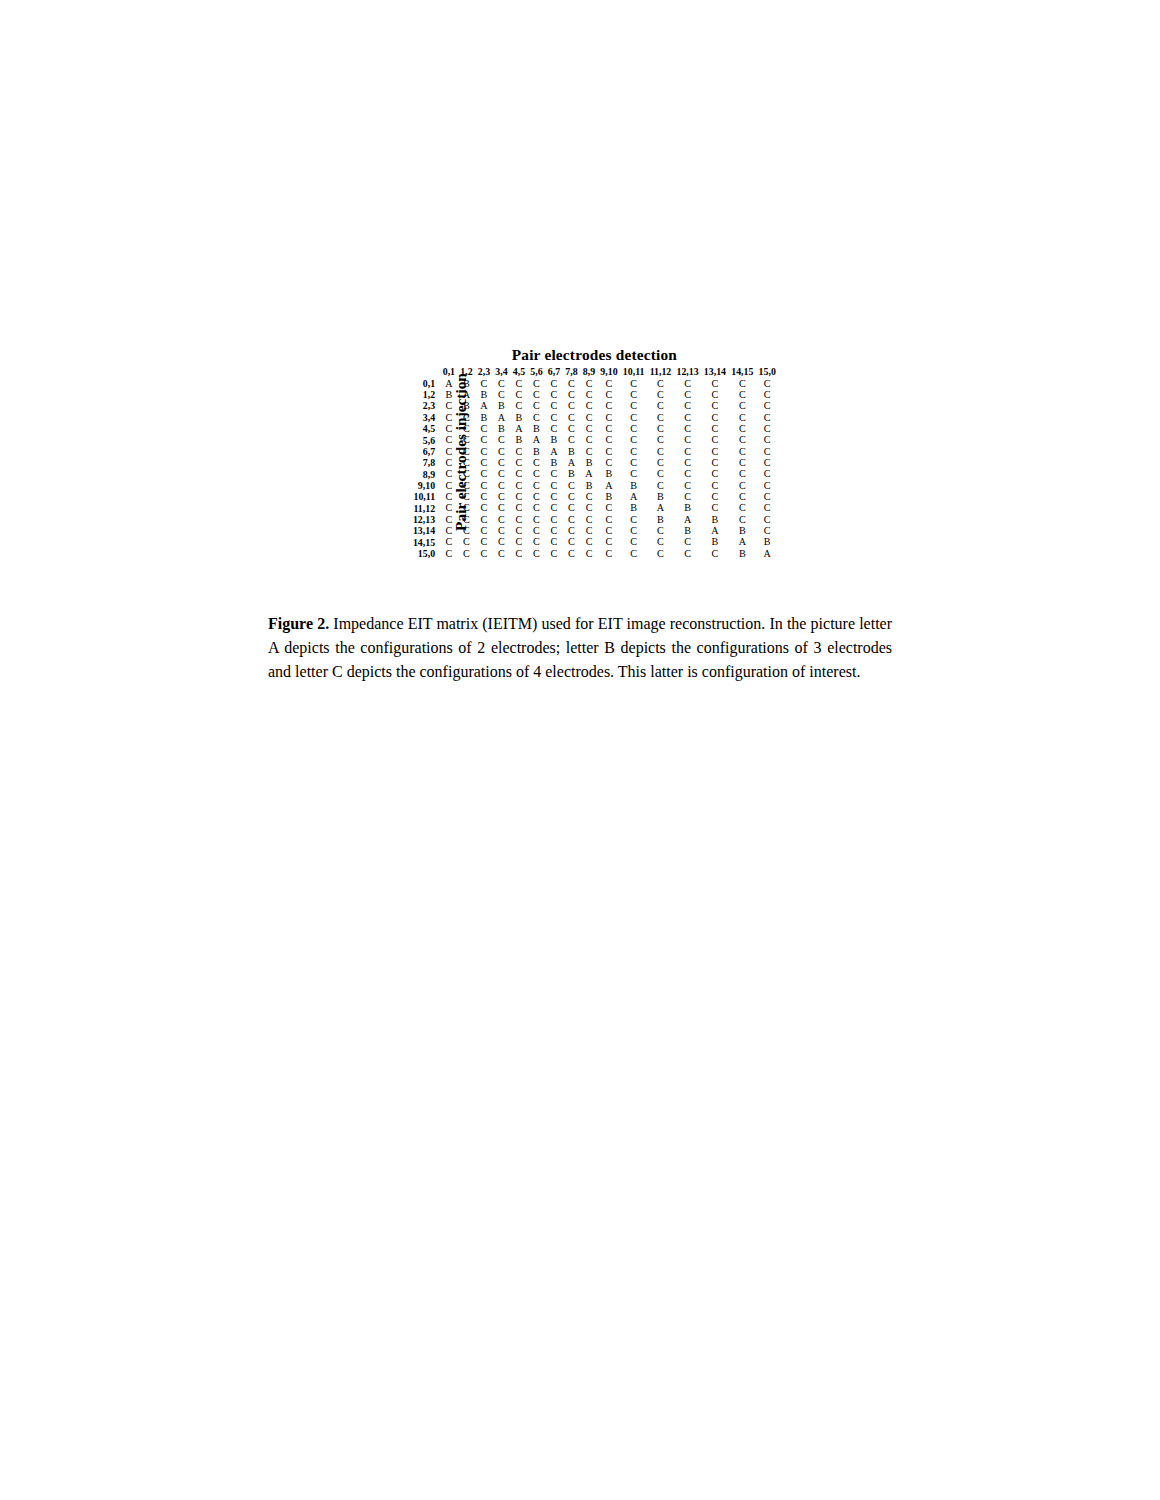Pair electrodes injection
Pair electrodes detection
| | 0,1 | 1,2 | 2,3 | 3,4 | 4,5 | 5,6 | 6,7 | 7,8 | 8,9 | 9,10 | 10,11 | 11,12 | 12,13 | 13,14 | 14,15 | 15,0 |
| --- | --- | --- | --- | --- | --- | --- | --- | --- | --- | --- | --- | --- | --- | --- | --- | --- |
| 0,1 | A | B | C | C | C | C | C | C | C | C | C | C | C | C | C | C |
| 1,2 | B | A | B | C | C | C | C | C | C | C | C | C | C | C | C | C |
| 2,3 | C | B | A | B | C | C | C | C | C | C | C | C | C | C | C | C |
| 3,4 | C | C | B | A | B | C | C | C | C | C | C | C | C | C | C | C |
| 4,5 | C | C | C | B | A | B | C | C | C | C | C | C | C | C | C | C |
| 5,6 | C | C | C | C | B | A | B | C | C | C | C | C | C | C | C | C |
| 6,7 | C | C | C | C | C | B | A | B | C | C | C | C | C | C | C | C |
| 7,8 | C | C | C | C | C | C | B | A | B | C | C | C | C | C | C | C |
| 8,9 | C | C | C | C | C | C | C | B | A | B | C | C | C | C | C | C |
| 9,10 | C | C | C | C | C | C | C | C | B | A | B | C | C | C | C | C |
| 10,11 | C | C | C | C | C | C | C | C | C | B | A | B | C | C | C | C |
| 11,12 | C | C | C | C | C | C | C | C | C | C | B | A | B | C | C | C |
| 12,13 | C | C | C | C | C | C | C | C | C | C | C | B | A | B | C | C |
| 13,14 | C | C | C | C | C | C | C | C | C | C | C | C | B | A | B | C |
| 14,15 | C | C | C | C | C | C | C | C | C | C | C | C | C | B | A | B |
| 15,0 | C | C | C | C | C | C | C | C | C | C | C | C | C | C | B | A |
Figure 2. Impedance EIT matrix (IEITM) used for EIT image reconstruction. In the picture letter A depicts the configurations of 2 electrodes; letter B depicts the configurations of 3 electrodes and letter C depicts the configurations of 4 electrodes. This latter is configuration of interest.